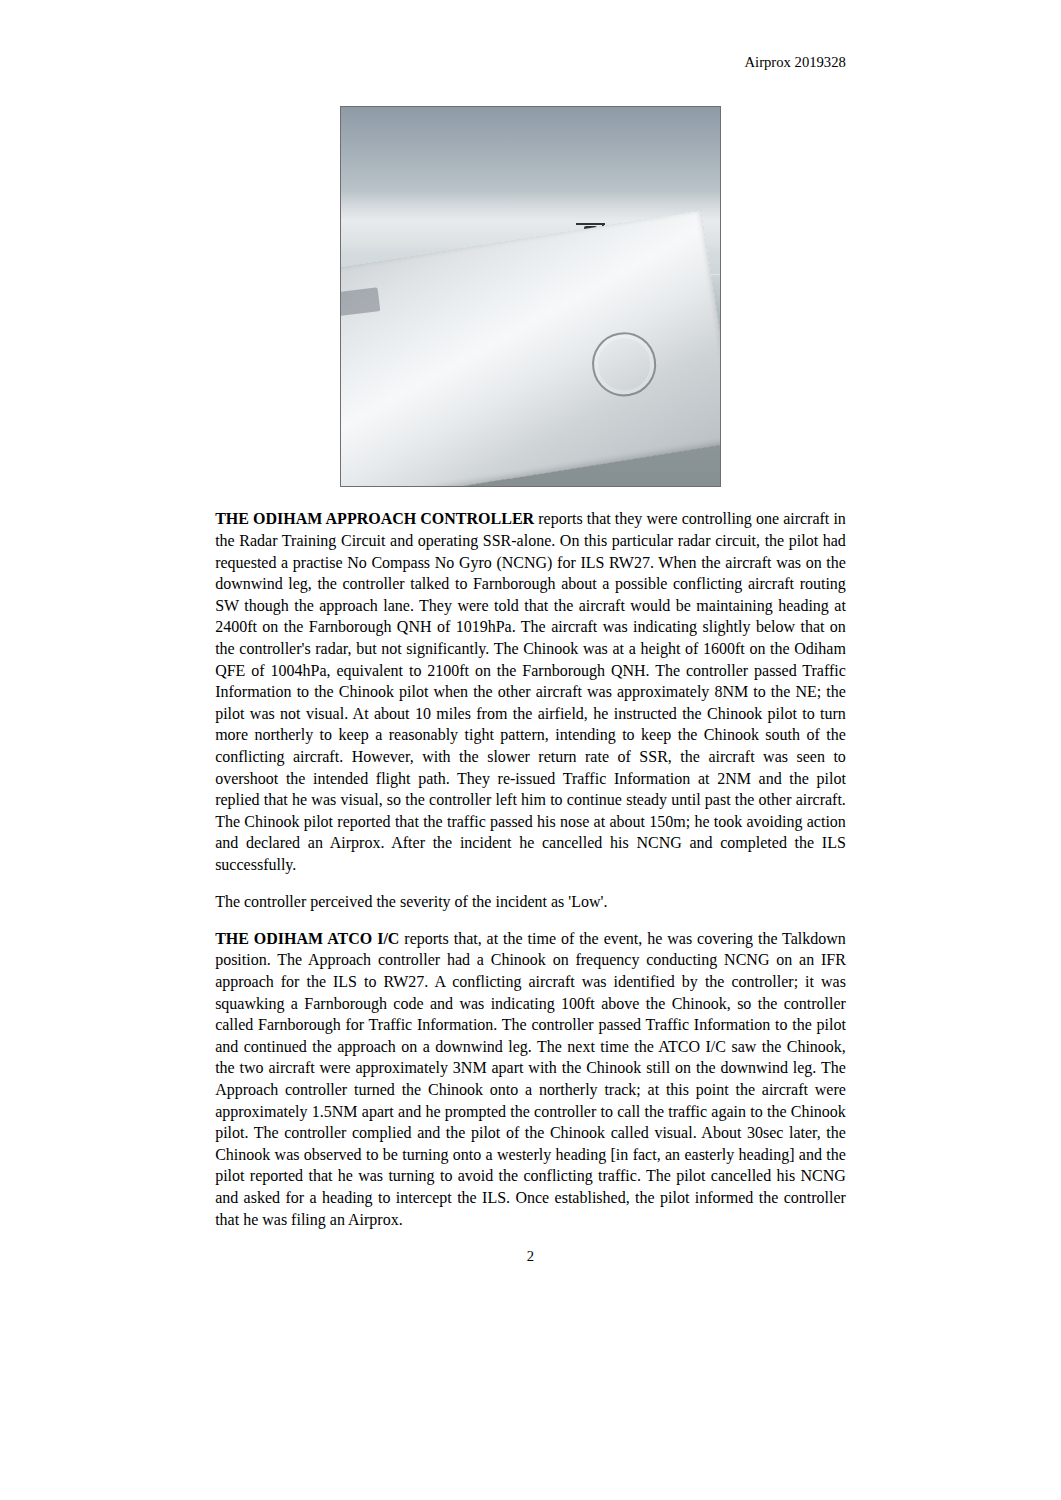Airprox 2019328
THE ODIHAM APPROACH CONTROLLER reports that they were controlling one aircraft in the Radar Training Circuit and operating SSR-alone. On this particular radar circuit, the pilot had requested a practise No Compass No Gyro (NCNG) for ILS RW27. When the aircraft was on the downwind leg, the controller talked to Farnborough about a possible conflicting aircraft routing SW though the approach lane. They were told that the aircraft would be maintaining heading at 2400ft on the Farnborough QNH of 1019hPa. The aircraft was indicating slightly below that on the controller's radar, but not significantly. The Chinook was at a height of 1600ft on the Odiham QFE of 1004hPa, equivalent to 2100ft on the Farnborough QNH. The controller passed Traffic Information to the Chinook pilot when the other aircraft was approximately 8NM to the NE; the pilot was not visual. At about 10 miles from the airfield, he instructed the Chinook pilot to turn more northerly to keep a reasonably tight pattern, intending to keep the Chinook south of the conflicting aircraft. However, with the slower return rate of SSR, the aircraft was seen to overshoot the intended flight path. They re-issued Traffic Information at 2NM and the pilot replied that he was visual, so the controller left him to continue steady until past the other aircraft. The Chinook pilot reported that the traffic passed his nose at about 150m; he took avoiding action and declared an Airprox. After the incident he cancelled his NCNG and completed the ILS successfully.
The controller perceived the severity of the incident as 'Low'.
THE ODIHAM ATCO I/C reports that, at the time of the event, he was covering the Talkdown position. The Approach controller had a Chinook on frequency conducting NCNG on an IFR approach for the ILS to RW27. A conflicting aircraft was identified by the controller; it was squawking a Farnborough code and was indicating 100ft above the Chinook, so the controller called Farnborough for Traffic Information. The controller passed Traffic Information to the pilot and continued the approach on a downwind leg. The next time the ATCO I/C saw the Chinook, the two aircraft were approximately 3NM apart with the Chinook still on the downwind leg. The Approach controller turned the Chinook onto a northerly track; at this point the aircraft were approximately 1.5NM apart and he prompted the controller to call the traffic again to the Chinook pilot. The controller complied and the pilot of the Chinook called visual. About 30sec later, the Chinook was observed to be turning onto a westerly heading [in fact, an easterly heading] and the pilot reported that he was turning to avoid the conflicting traffic. The pilot cancelled his NCNG and asked for a heading to intercept the ILS. Once established, the pilot informed the controller that he was filing an Airprox.
2